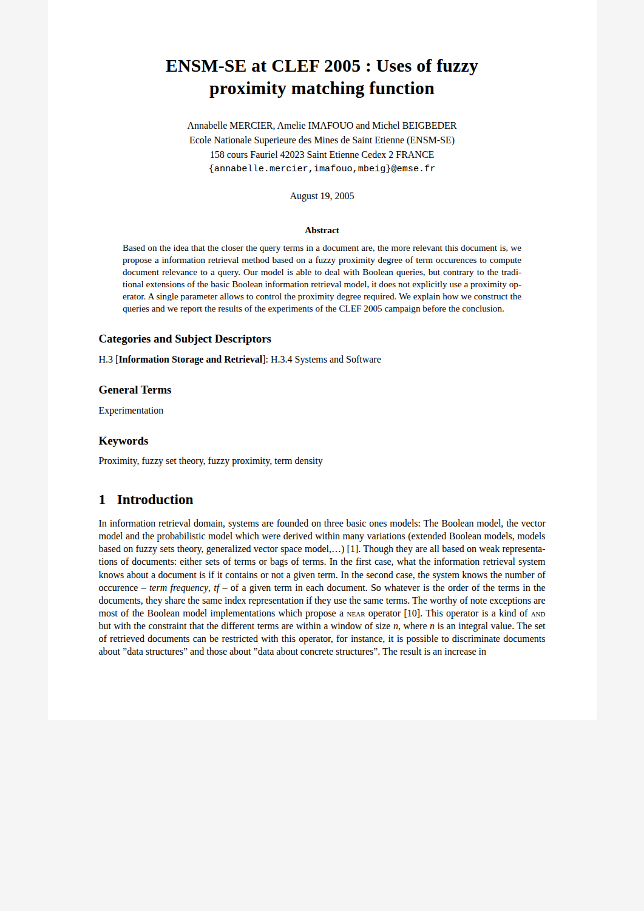ENSM-SE at CLEF 2005 : Uses of fuzzy
proximity matching function
Annabelle MERCIER, Amelie IMAFOUO and Michel BEIGBEDER
Ecole Nationale Superieure des Mines de Saint Etienne (ENSM-SE)
158 cours Fauriel 42023 Saint Etienne Cedex 2 FRANCE
{annabelle.mercier,imafouo,mbeig}@emse.fr
August 19, 2005
Abstract
Based on the idea that the closer the query terms in a document are, the more relevant this document is, we propose a information retrieval method based on a fuzzy proximity degree of term occurences to compute document relevance to a query. Our model is able to deal with Boolean queries, but contrary to the traditional extensions of the basic Boolean information retrieval model, it does not explicitly use a proximity operator. A single parameter allows to control the proximity degree required. We explain how we construct the queries and we report the results of the experiments of the CLEF 2005 campaign before the conclusion.
Categories and Subject Descriptors
H.3 [Information Storage and Retrieval]: H.3.4 Systems and Software
General Terms
Experimentation
Keywords
Proximity, fuzzy set theory, fuzzy proximity, term density
1 Introduction
In information retrieval domain, systems are founded on three basic ones models: The Boolean model, the vector model and the probabilistic model which were derived within many variations (extended Boolean models, models based on fuzzy sets theory, generalized vector space model,…) [1]. Though they are all based on weak representations of documents: either sets of terms or bags of terms. In the first case, what the information retrieval system knows about a document is if it contains or not a given term. In the second case, the system knows the number of occurence – term frequency, tf – of a given term in each document. So whatever is the order of the terms in the documents, they share the same index representation if they use the same terms. The worthy of note exceptions are most of the Boolean model implementations which propose a near operator [10]. This operator is a kind of and but with the constraint that the different terms are within a window of size n, where n is an integral value. The set of retrieved documents can be restricted with this operator, for instance, it is possible to discriminate documents about ”data structures” and those about ”data about concrete structures”. The result is an increase in